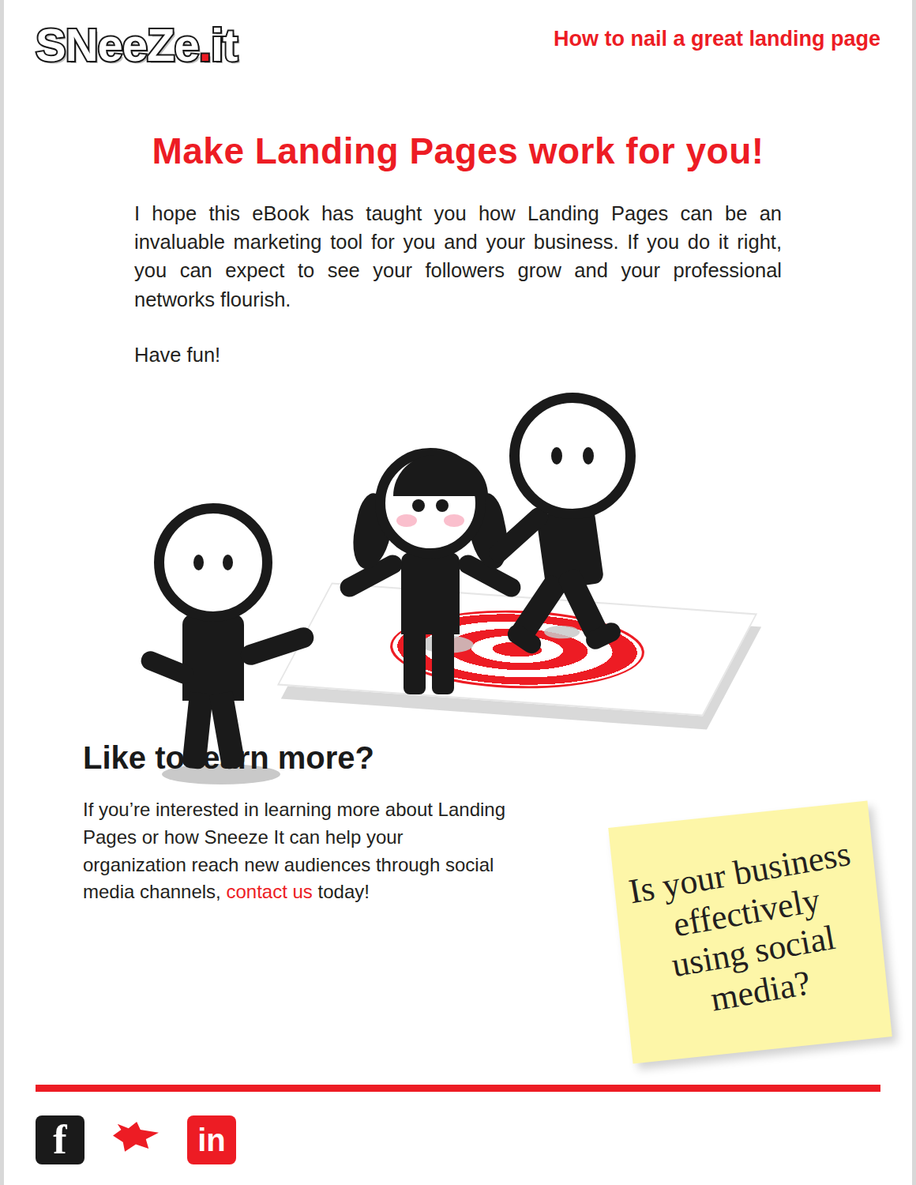SNeeZe. it
How to nail a great landing page
Make Landing Pages work for you!
I hope this eBook has taught you how Landing Pages can be an invaluable marketing tool for you and your business. If you do it right, you can expect to see your followers grow and your professional networks flourish.
Have fun!
Like to learn more?
If you’re interested in learning more about Landing Pages or how Sneeze It can help your organization reach new audiences through social media channels, contact us today!
Is your business effectively using social media?
f in